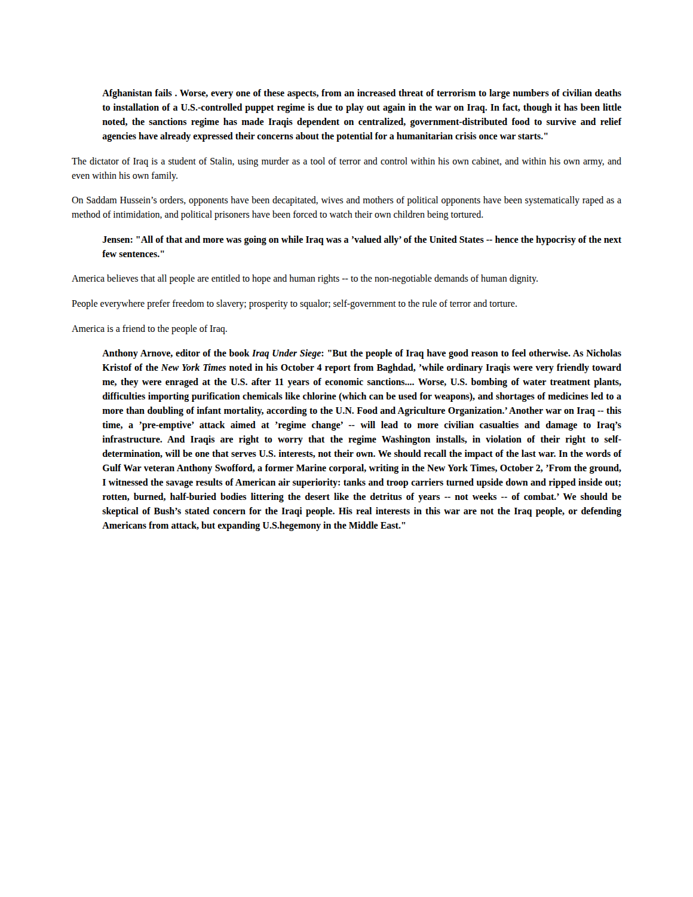Afghanistan fails . Worse, every one of these aspects, from an increased threat of terrorism to large numbers of civilian deaths to installation of a U.S.-controlled puppet regime is due to play out again in the war on Iraq. In fact, though it has been little noted, the sanctions regime has made Iraqis dependent on centralized, government-distributed food to survive and relief agencies have already expressed their concerns about the potential for a humanitarian crisis once war starts."
The dictator of Iraq is a student of Stalin, using murder as a tool of terror and control within his own cabinet, and within his own army, and even within his own family.
On Saddam Hussein’s orders, opponents have been decapitated, wives and mothers of political opponents have been systematically raped as a method of intimidation, and political prisoners have been forced to watch their own children being tortured.
Jensen: "All of that and more was going on while Iraq was a ’valued ally’ of the United States -- hence the hypocrisy of the next few sentences."
America believes that all people are entitled to hope and human rights -- to the non-negotiable demands of human dignity.
People everywhere prefer freedom to slavery; prosperity to squalor; self-government to the rule of terror and torture.
America is a friend to the people of Iraq.
Anthony Arnove, editor of the book Iraq Under Siege: "But the people of Iraq have good reason to feel otherwise. As Nicholas Kristof of the New York Times noted in his October 4 report from Baghdad, ’while ordinary Iraqis were very friendly toward me, they were enraged at the U.S. after 11 years of economic sanctions.... Worse, U.S. bombing of water treatment plants, difficulties importing purification chemicals like chlorine (which can be used for weapons), and shortages of medicines led to a more than doubling of infant mortality, according to the U.N. Food and Agriculture Organization.’ Another war on Iraq -- this time, a ’pre-emptive’ attack aimed at ’regime change’ -- will lead to more civilian casualties and damage to Iraq’s infrastructure. And Iraqis are right to worry that the regime Washington installs, in violation of their right to self-determination, will be one that serves U.S. interests, not their own. We should recall the impact of the last war. In the words of Gulf War veteran Anthony Swofford, a former Marine corporal, writing in the New York Times, October 2, ’From the ground, I witnessed the savage results of American air superiority: tanks and troop carriers turned upside down and ripped inside out; rotten, burned, half-buried bodies littering the desert like the detritus of years -- not weeks -- of combat.’ We should be skeptical of Bush’s stated concern for the Iraqi people. His real interests in this war are not the Iraq people, or defending Americans from attack, but expanding U.S.hegemony in the Middle East."